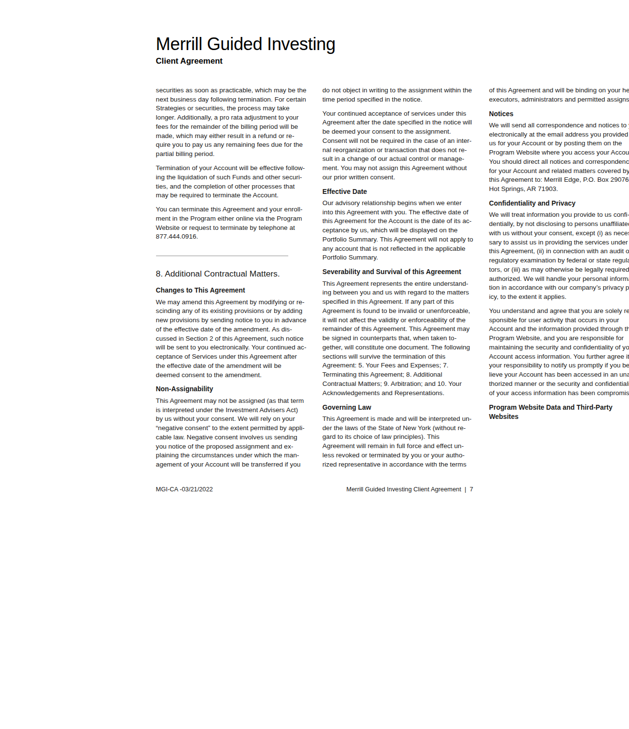Merrill Guided Investing
Client Agreement
securities as soon as practicable, which may be the next business day following termination. For certain Strategies or securities, the process may take longer. Additionally, a pro rata adjustment to your fees for the remainder of the billing period will be made, which may either result in a refund or require you to pay us any remaining fees due for the partial billing period.
Termination of your Account will be effective following the liquidation of such Funds and other securities, and the completion of other processes that may be required to terminate the Account.
You can terminate this Agreement and your enrollment in the Program either online via the Program Website or request to terminate by telephone at 877.444.0916.
8. Additional Contractual Matters.
Changes to This Agreement
We may amend this Agreement by modifying or rescinding any of its existing provisions or by adding new provisions by sending notice to you in advance of the effective date of the amendment. As discussed in Section 2 of this Agreement, such notice will be sent to you electronically. Your continued acceptance of Services under this Agreement after the effective date of the amendment will be deemed consent to the amendment.
Non-Assignability
This Agreement may not be assigned (as that term is interpreted under the Investment Advisers Act) by us without your consent. We will rely on your “negative consent” to the extent permitted by applicable law. Negative consent involves us sending you notice of the proposed assignment and explaining the circumstances under which the management of your Account will be transferred if you do not object in writing to the assignment within the time period specified in the notice.
Your continued acceptance of services under this Agreement after the date specified in the notice will be deemed your consent to the assignment. Consent will not be required in the case of an internal reorganization or transaction that does not result in a change of our actual control or management. You may not assign this Agreement without our prior written consent.
Effective Date
Our advisory relationship begins when we enter into this Agreement with you. The effective date of this Agreement for the Account is the date of its acceptance by us, which will be displayed on the Portfolio Summary. This Agreement will not apply to any account that is not reflected in the applicable Portfolio Summary.
Severability and Survival of this Agreement
This Agreement represents the entire understanding between you and us with regard to the matters specified in this Agreement. If any part of this Agreement is found to be invalid or unenforceable, it will not affect the validity or enforceability of the remainder of this Agreement. This Agreement may be signed in counterparts that, when taken together, will constitute one document. The following sections will survive the termination of this Agreement: 5. Your Fees and Expenses; 7. Terminating this Agreement; 8. Additional Contractual Matters; 9. Arbitration; and 10. Your Acknowledgements and Representations.
Governing Law
This Agreement is made and will be interpreted under the laws of the State of New York (without regard to its choice of law principles). This Agreement will remain in full force and effect unless revoked or terminated by you or your authorized representative in accordance with the terms of this Agreement and will be binding on your heirs, executors, administrators and permitted assigns.
Notices
We will send all correspondence and notices to you electronically at the email address you provided to us for your Account or by posting them on the Program Website where you access your Account. You should direct all notices and correspondence for your Account and related matters covered by this Agreement to: Merrill Edge, P.O. Box 29076, Hot Springs, AR 71903.
Confidentiality and Privacy
We will treat information you provide to us confidentially, by not disclosing to persons unaffiliated with us without your consent, except (i) as necessary to assist us in providing the services under this Agreement, (ii) in connection with an audit or regulatory examination by federal or state regulators, or (iii) as may otherwise be legally required or authorized. We will handle your personal information in accordance with our company’s privacy policy, to the extent it applies.
You understand and agree that you are solely responsible for user activity that occurs in your Account and the information provided through the Program Website, and you are responsible for maintaining the security and confidentiality of your Account access information. You further agree it is your responsibility to notify us promptly if you believe your Account has been accessed in an unauthorized manner or the security and confidentiality of your access information has been compromised.
Program Website Data and Third-Party Websites
MGI-CA -03/21/2022
Merrill Guided Investing Client Agreement | 7